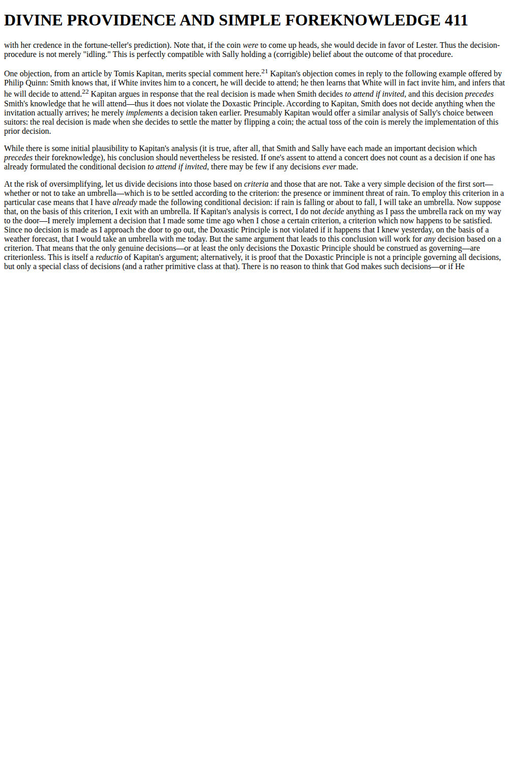DIVINE PROVIDENCE AND SIMPLE FOREKNOWLEDGE 411
with her credence in the fortune-teller's prediction). Note that, if the coin were to come up heads, she would decide in favor of Lester. Thus the decision-procedure is not merely "idling." This is perfectly compatible with Sally holding a (corrigible) belief about the outcome of that procedure.
One objection, from an article by Tomis Kapitan, merits special comment here.21 Kapitan's objection comes in reply to the following example offered by Philip Quinn: Smith knows that, if White invites him to a concert, he will decide to attend; he then learns that White will in fact invite him, and infers that he will decide to attend.22 Kapitan argues in response that the real decision is made when Smith decides to attend if invited, and this decision precedes Smith's knowledge that he will attend—thus it does not violate the Doxastic Principle. According to Kapitan, Smith does not decide anything when the invitation actually arrives; he merely implements a decision taken earlier. Presumably Kapitan would offer a similar analysis of Sally's choice between suitors: the real decision is made when she decides to settle the matter by flipping a coin; the actual toss of the coin is merely the implementation of this prior decision.
While there is some initial plausibility to Kapitan's analysis (it is true, after all, that Smith and Sally have each made an important decision which precedes their foreknowledge), his conclusion should nevertheless be resisted. If one's assent to attend a concert does not count as a decision if one has already formulated the conditional decision to attend if invited, there may be few if any decisions ever made.
At the risk of oversimplifying, let us divide decisions into those based on criteria and those that are not. Take a very simple decision of the first sort—whether or not to take an umbrella—which is to be settled according to the criterion: the presence or imminent threat of rain. To employ this criterion in a particular case means that I have already made the following conditional decision: if rain is falling or about to fall, I will take an umbrella. Now suppose that, on the basis of this criterion, I exit with an umbrella. If Kapitan's analysis is correct, I do not decide anything as I pass the umbrella rack on my way to the door—I merely implement a decision that I made some time ago when I chose a certain criterion, a criterion which now happens to be satisfied. Since no decision is made as I approach the door to go out, the Doxastic Principle is not violated if it happens that I knew yesterday, on the basis of a weather forecast, that I would take an umbrella with me today. But the same argument that leads to this conclusion will work for any decision based on a criterion. That means that the only genuine decisions—or at least the only decisions the Doxastic Principle should be construed as governing—are criterionless. This is itself a reductio of Kapitan's argument; alternatively, it is proof that the Doxastic Principle is not a principle governing all decisions, but only a special class of decisions (and a rather primitive class at that). There is no reason to think that God makes such decisions—or if He